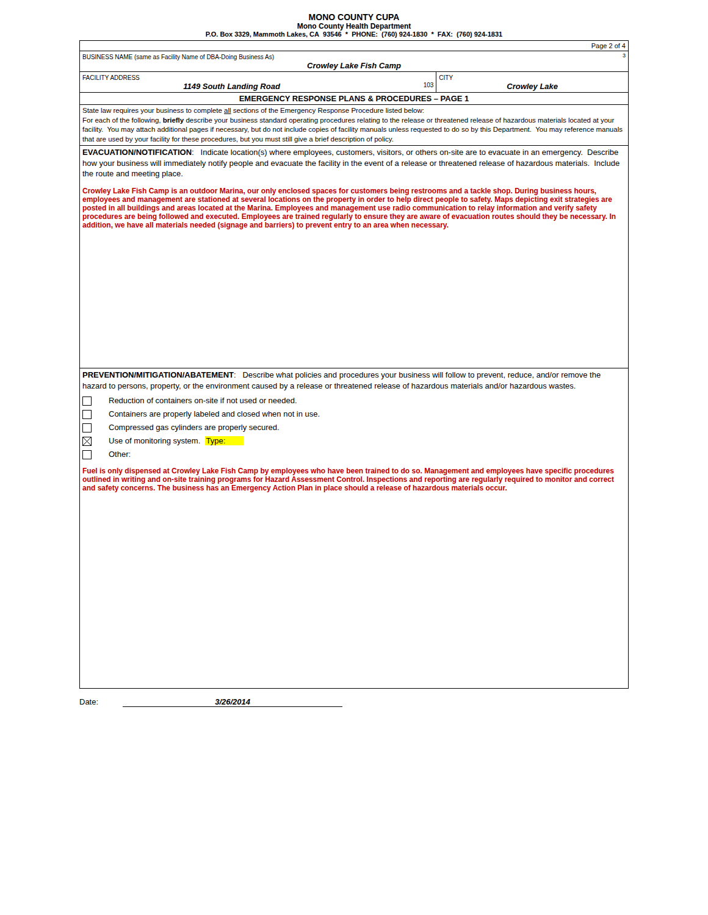MONO COUNTY CUPA
Mono County Health Department
P.O. Box 3329, Mammoth Lakes, CA 93546 * PHONE: (760) 924-1830 * FAX: (760) 924-1831
| Page 2 of 4 |
| BUSINESS NAME (same as Facility Name of DBA-Doing Business As) 3 Crowley Lake Fish Camp |
| FACILITY ADDRESS 1149 South Landing Road 103 | CITY Crowley Lake |
| EMERGENCY RESPONSE PLANS & PROCEDURES – PAGE 1 |
| State law requires your business to complete all sections of the Emergency Response Procedure listed below: For each of the following, briefly describe your business standard operating procedures relating to the release or threatened release of hazardous materials located at your facility. You may attach additional pages if necessary, but do not include copies of facility manuals unless requested to do so by this Department. You may reference manuals that are used by your facility for these procedures, but you must still give a brief description of policy. |
| EVACUATION/NOTIFICATION : Indicate location(s) where employees, customers, visitors, or others on-site are to evacuate in an emergency. Describe how your business will immediately notify people and evacuate the facility in the event of a release or threatened release of hazardous materials. Include the route and meeting place. Crowley Lake Fish Camp is an outdoor Marina, our only enclosed spaces for customers being restrooms and a tackle shop. During business hours, employees and management are stationed at several locations on the property in order to help direct people to safety. Maps depicting exit strategies are posted in all buildings and areas located at the Marina. Employees and management use radio communication to relay information and verify safety procedures are being followed and executed. Employees are trained regularly to ensure they are aware of evacuation routes should they be necessary. In addition, we have all materials needed (signage and barriers) to prevent entry to an area when necessary. |
| PREVENTION/MITIGATION/ABATEMENT : Describe what policies and procedures your business will follow to prevent, reduce, and/or remove the hazard to persons, property, or the environment caused by a release or threatened release of hazardous materials and/or hazardous wastes. Reduction of containers on-site if not used or needed. Containers are properly labeled and closed when not in use. Compressed gas cylinders are properly secured. Use of monitoring system. Type: Other: Fuel is only dispensed at Crowley Lake Fish Camp by employees who have been trained to do so. Management and employees have specific procedures outlined in writing and on-site training programs for Hazard Assessment Control. Inspections and reporting are regularly required to monitor and correct and safety concerns. The business has an Emergency Action Plan in place should a release of hazardous materials occur. |
Date:3/26/2014